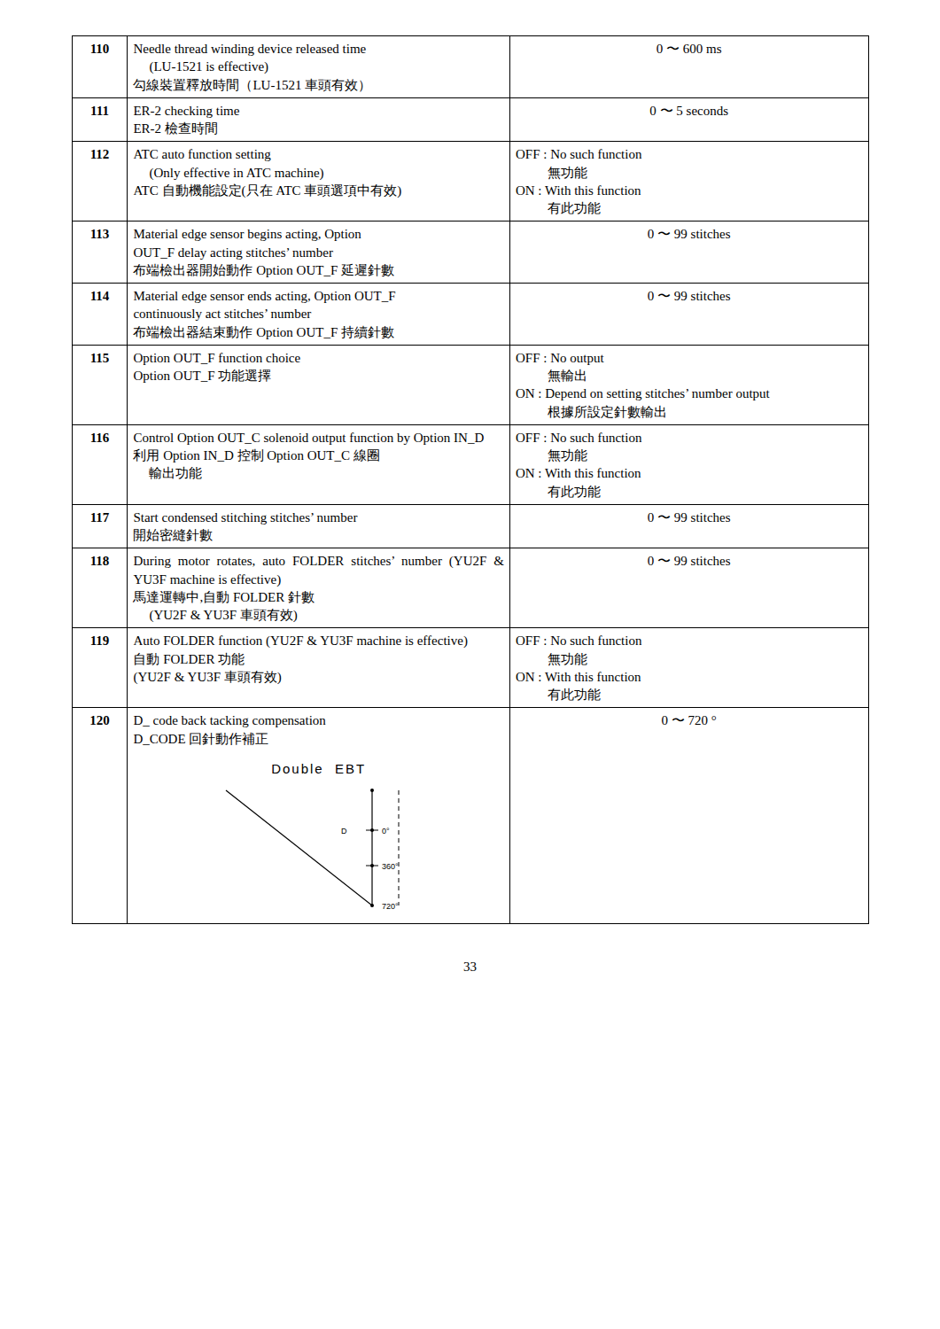| 110 | Needle thread winding device released time (LU-1521 is effective) 勾線裝置釋放時間（LU-1521 車頭有效） | 0 〜 600 ms |
| 111 | ER-2 checking time ER-2 檢查時間 | 0 〜 5 seconds |
| 112 | ATC auto function setting (Only effective in ATC machine) ATC 自動機能設定(只在 ATC 車頭選項中有效) | OFF : No such function 無功能 ON : With this function 有此功能 |
| 113 | Material edge sensor begins acting, Option OUT_F delay acting stitches’ number 布端檢出器開始動作 Option OUT_F 延遲針數 | 0 〜 99 stitches |
| 114 | Material edge sensor ends acting, Option OUT_F continuously act stitches’ number 布端檢出器結束動作 Option OUT_F 持續針數 | 0 〜 99 stitches |
| 115 | Option OUT_F function choice Option OUT_F 功能選擇 | OFF : No output 無輸出 ON : Depend on setting stitches’ number output 根據所設定針數輸出 |
| 116 | Control Option OUT_C solenoid output function by Option IN_D 利用 Option IN_D 控制 Option OUT_C 線圈 輸出功能 | OFF : No such function 無功能 ON : With this function 有此功能 |
| 117 | Start condensed stitching stitches’ number 開始密縫針數 | 0 〜 99 stitches |
| 118 | During motor rotates, auto FOLDER stitches’ number (YU2F & YU3F machine is effective) 馬達運轉中,自動 FOLDER 針數 (YU2F & YU3F 車頭有效) | 0 〜 99 stitches |
| 119 | Auto FOLDER function (YU2F & YU3F machine is effective) 自動 FOLDER 功能 (YU2F & YU3F 車頭有效) | OFF : No such function 無功能 ON : With this function 有此功能 |
| 120 | D_ code back tacking compensation D_CODE 回針動作補正 Double EBT D 0° 360° 720° | 0 〜 720 ° |
33